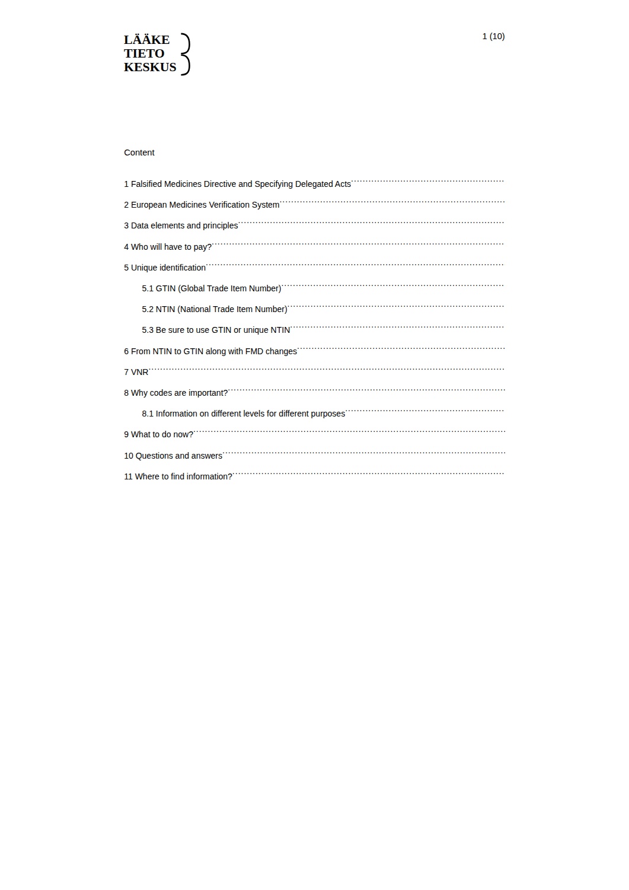1 (10)
LÄÄKE TIETO KESKUS
Content
1 Falsified Medicines Directive and Specifying Delegated Acts.....................................................................................
2 European Medicines Verification System.......................................................................................................................
3 Data elements and principles.................................................................................................................................................
4 Who will have to pay?.............................................................................................................................................................
5 Unique identification...............................................................................................................................................................
5.1 GTIN (Global Trade Item Number).......................................................................................................................
5.2 NTIN (National Trade Item Number).....................................................................................................................
5.3 Be sure to use GTIN or unique NTIN...................................................................................................................
6 From NTIN to GTIN along with FMD changes.............................................................................................................
7 VNR.................................................................................................................................................................................
8 Why codes are important?.....................................................................................................................................................
8.1 Information on different levels for different purposes.................................................................................
9 What to do now?.................................................................................................................................................................
10 Questions and answers.............................................................................................................................................
11 Where to find information?.........................................................................................................................................